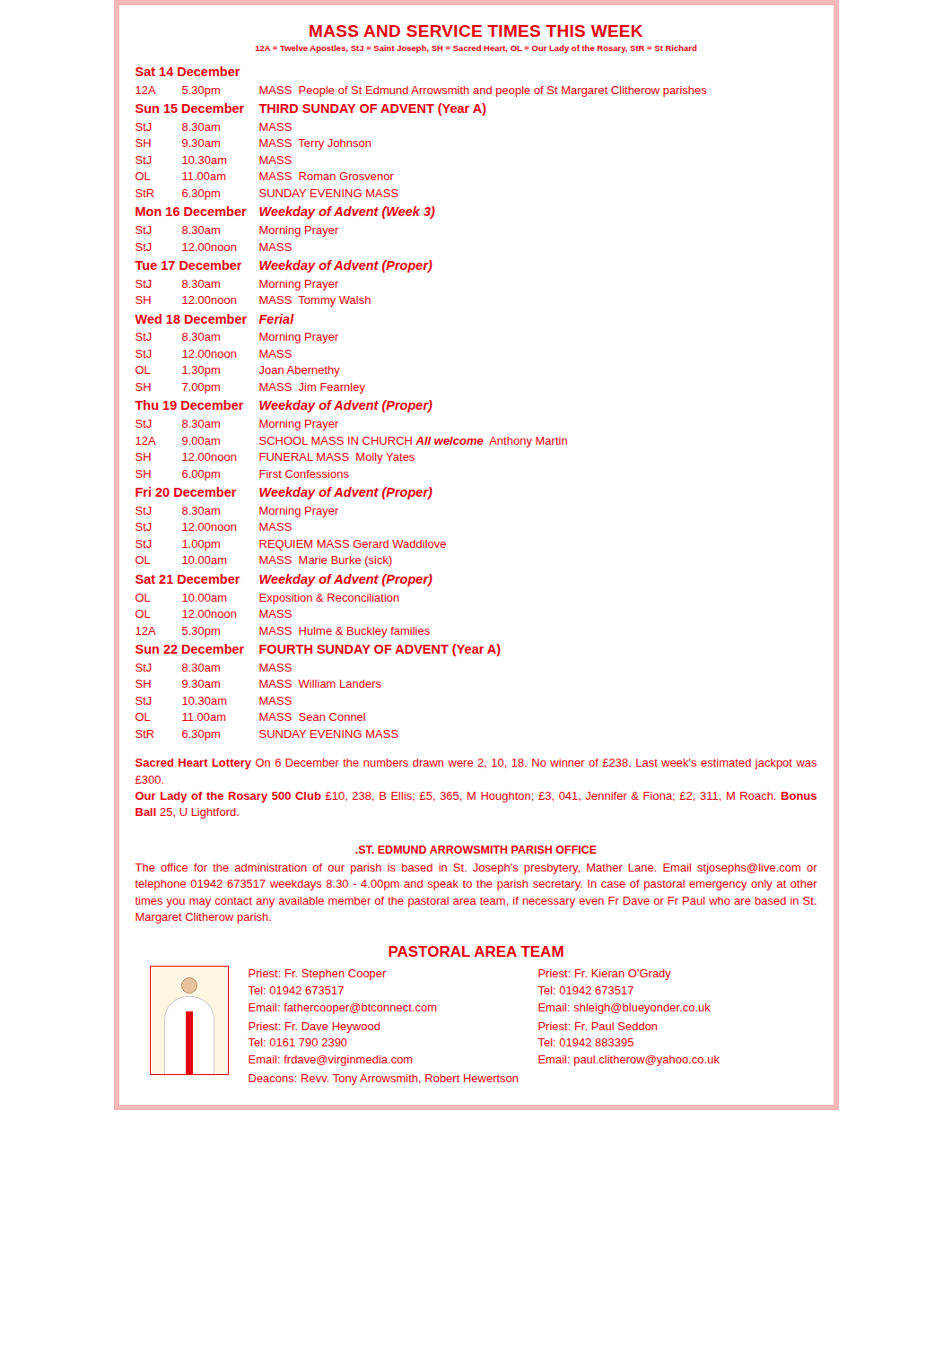MASS AND SERVICE TIMES THIS WEEK
12A = Twelve Apostles, StJ = Saint Joseph, SH = Sacred Heart, OL = Our Lady of the Rosary, StR = St Richard
| Sat 14 December | |
| 12A | 5.30pm | MASS People of St Edmund Arrowsmith and people of St Margaret Clitherow parishes |
| Sun 15 December | THIRD SUNDAY OF ADVENT (Year A) |
| StJ | 8.30am | MASS |
| SH | 9.30am | MASS Terry Johnson |
| StJ | 10.30am | MASS |
| OL | 11.00am | MASS Roman Grosvenor |
| StR | 6.30pm | SUNDAY EVENING MASS |
| Mon 16 December | Weekday of Advent (Week 3) |
| StJ | 8.30am | Morning Prayer |
| StJ | 12.00noon | MASS |
| Tue 17 December | Weekday of Advent (Proper) |
| StJ | 8.30am | Morning Prayer |
| SH | 12.00noon | MASS Tommy Walsh |
| Wed 18 December | Ferial |
| StJ | 8.30am | Morning Prayer |
| StJ | 12.00noon | MASS |
| OL | 1.30pm | Joan Abernethy |
| SH | 7.00pm | MASS Jim Fearnley |
| Thu 19 December | Weekday of Advent (Proper) |
| StJ | 8.30am | Morning Prayer |
| 12A | 9.00am | SCHOOL MASS IN CHURCH All welcome Anthony Martin |
| SH | 12.00noon | FUNERAL MASS Molly Yates |
| SH | 6.00pm | First Confessions |
| Fri 20 December | Weekday of Advent (Proper) |
| StJ | 8.30am | Morning Prayer |
| StJ | 12.00noon | MASS |
| StJ | 1.00pm | REQUIEM MASS Gerard Waddilove |
| OL | 10.00am | MASS Marie Burke (sick) |
| Sat 21 December | Weekday of Advent (Proper) |
| OL | 10.00am | Exposition & Reconciliation |
| OL | 12.00noon | MASS |
| 12A | 5.30pm | MASS Hulme & Buckley families |
| Sun 22 December | FOURTH SUNDAY OF ADVENT (Year A) |
| StJ | 8.30am | MASS |
| SH | 9.30am | MASS William Landers |
| StJ | 10.30am | MASS |
| OL | 11.00am | MASS Sean Connel |
| StR | 6.30pm | SUNDAY EVENING MASS |
Sacred Heart Lottery On 6 December the numbers drawn were 2, 10, 18. No winner of £238. Last week's estimated jackpot was £300.
Our Lady of the Rosary 500 Club £10, 238, B Ellis; £5, 365, M Houghton; £3, 041, Jennifer & Fiona; £2, 311, M Roach. Bonus Ball 25, U Lightford.
.ST. EDMUND ARROWSMITH PARISH OFFICE
The office for the administration of our parish is based in St. Joseph's presbytery, Mather Lane. Email stjosephs@live.com or telephone 01942 673517 weekdays 8.30 - 4.00pm and speak to the parish secretary. In case of pastoral emergency only at other times you may contact any available member of the pastoral area team, if necessary even Fr Dave or Fr Paul who are based in St. Margaret Clitherow parish.
PASTORAL AREA TEAM
| | Priest: Fr. Stephen Cooper Tel: 01942 673517 Email: fathercooper@btconnect.com | Priest: Fr. Kieran O'Grady Tel: 01942 673517 Email: shleigh@blueyonder.co.uk |
| Priest: Fr. Dave Heywood Tel: 0161 790 2390 Email: frdave@virginmedia.com | Priest: Fr. Paul Seddon Tel: 01942 883395 Email: paul.clitherow@yahoo.co.uk |
| Deacons: Revv. Tony Arrowsmith, Robert Hewertson |